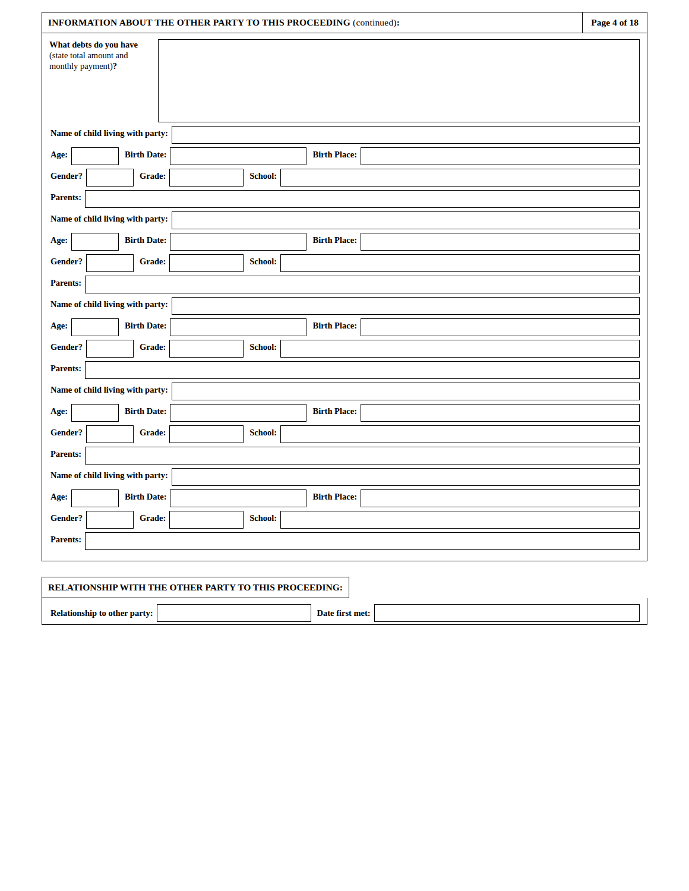INFORMATION ABOUT THE OTHER PARTY TO THIS PROCEEDING (continued):
Page 4 of 18
What debts do you have (state total amount and monthly payment)?
Name of child living with party:
Age:
Birth Date:
Birth Place:
Gender?
Grade:
School:
Parents:
Name of child living with party:
Age:
Birth Date:
Birth Place:
Gender?
Grade:
School:
Parents:
Name of child living with party:
Age:
Birth Date:
Birth Place:
Gender?
Grade:
School:
Parents:
Name of child living with party:
Age:
Birth Date:
Birth Place:
Gender?
Grade:
School:
Parents:
Name of child living with party:
Age:
Birth Date:
Birth Place:
Gender?
Grade:
School:
Parents:
RELATIONSHIP WITH THE OTHER PARTY TO THIS PROCEEDING:
Relationship to other party:
Date first met: